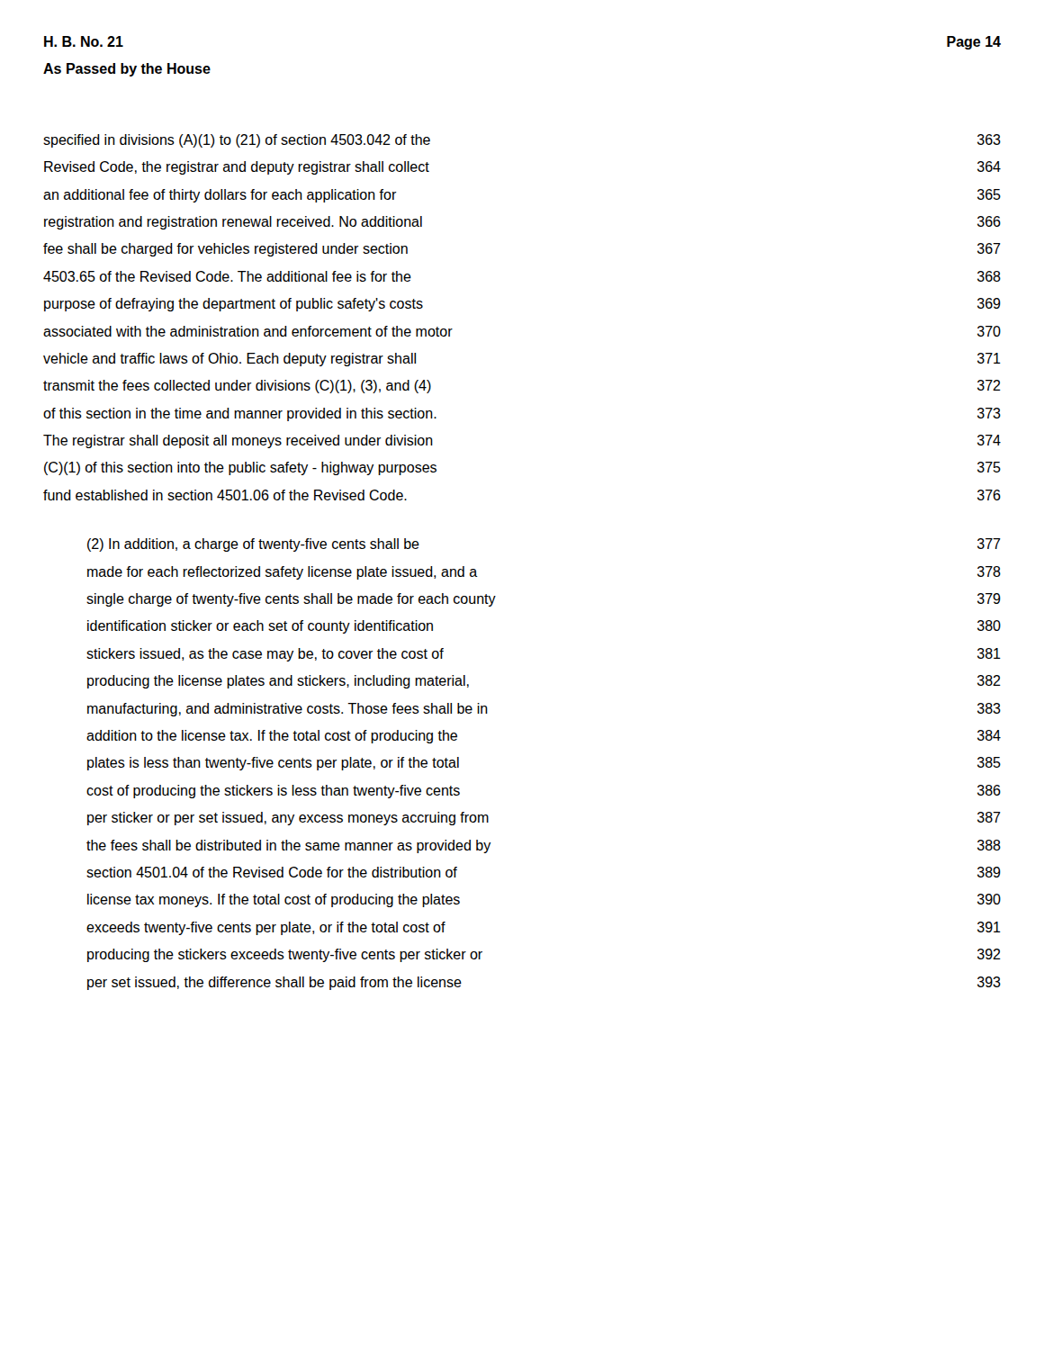H. B. No. 21 As Passed by the House
Page 14
specified in divisions (A)(1) to (21) of section 4503.042 of the363 Revised Code, the registrar and deputy registrar shall collect364 an additional fee of thirty dollars for each application for365 registration and registration renewal received. No additional366 fee shall be charged for vehicles registered under section367 4503.65 of the Revised Code. The additional fee is for the368 purpose of defraying the department of public safety's costs369 associated with the administration and enforcement of the motor370 vehicle and traffic laws of Ohio. Each deputy registrar shall371 transmit the fees collected under divisions (C)(1), (3), and (4)372 of this section in the time and manner provided in this section.373 The registrar shall deposit all moneys received under division374 (C)(1) of this section into the public safety - highway purposes375 fund established in section 4501.06 of the Revised Code.376
(2) In addition, a charge of twenty-five cents shall be377 made for each reflectorized safety license plate issued, and a378 single charge of twenty-five cents shall be made for each county379 identification sticker or each set of county identification380 stickers issued, as the case may be, to cover the cost of381 producing the license plates and stickers, including material,382 manufacturing, and administrative costs. Those fees shall be in383 addition to the license tax. If the total cost of producing the384 plates is less than twenty-five cents per plate, or if the total385 cost of producing the stickers is less than twenty-five cents386 per sticker or per set issued, any excess moneys accruing from387 the fees shall be distributed in the same manner as provided by388 section 4501.04 of the Revised Code for the distribution of389 license tax moneys. If the total cost of producing the plates390 exceeds twenty-five cents per plate, or if the total cost of391 producing the stickers exceeds twenty-five cents per sticker or392 per set issued, the difference shall be paid from the license393